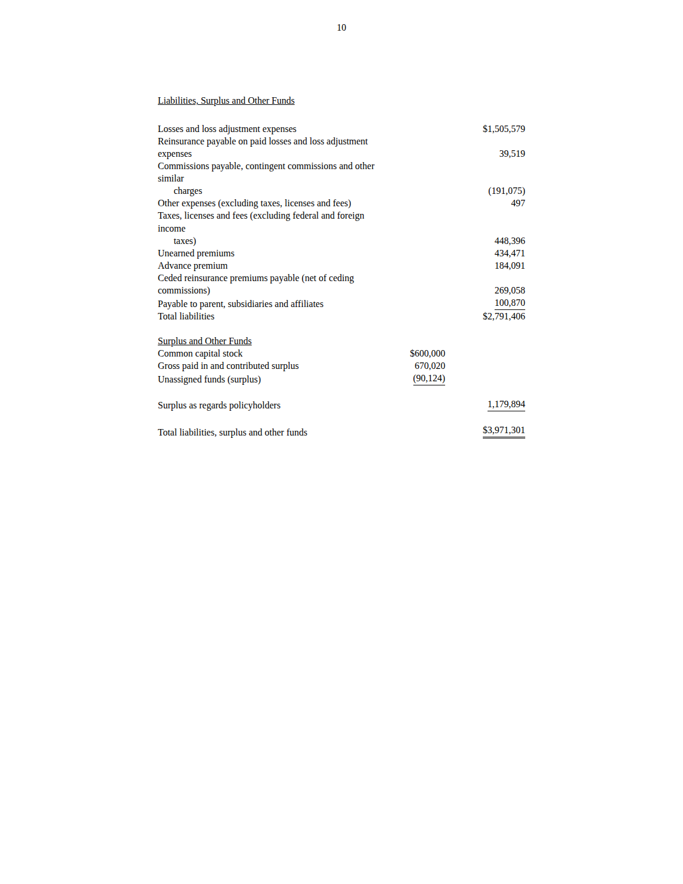10
Liabilities, Surplus and Other Funds
| Losses and loss adjustment expenses | | $1,505,579 |
| Reinsurance payable on paid losses and loss adjustment expenses | | 39,519 |
| Commissions payable, contingent commissions and other similar | | |
| charges | | (191,075) |
| Other expenses (excluding taxes, licenses and fees) | | 497 |
| Taxes, licenses and fees (excluding federal and foreign income | | |
| taxes) | | 448,396 |
| Unearned premiums | | 434,471 |
| Advance premium | | 184,091 |
| Ceded reinsurance premiums payable (net of ceding commissions) | | 269,058 |
| Payable to parent, subsidiaries and affiliates | | 100,870 |
| Total liabilities | | $2,791,406 |
| Surplus and Other Funds | | |
| Common capital stock | $600,000 | |
| Gross paid in and contributed surplus | 670,020 | |
| Unassigned funds (surplus) | (90,124) | |
| Surplus as regards policyholders | | 1,179,894 |
| Total liabilities, surplus and other funds | | $3,971,301 |